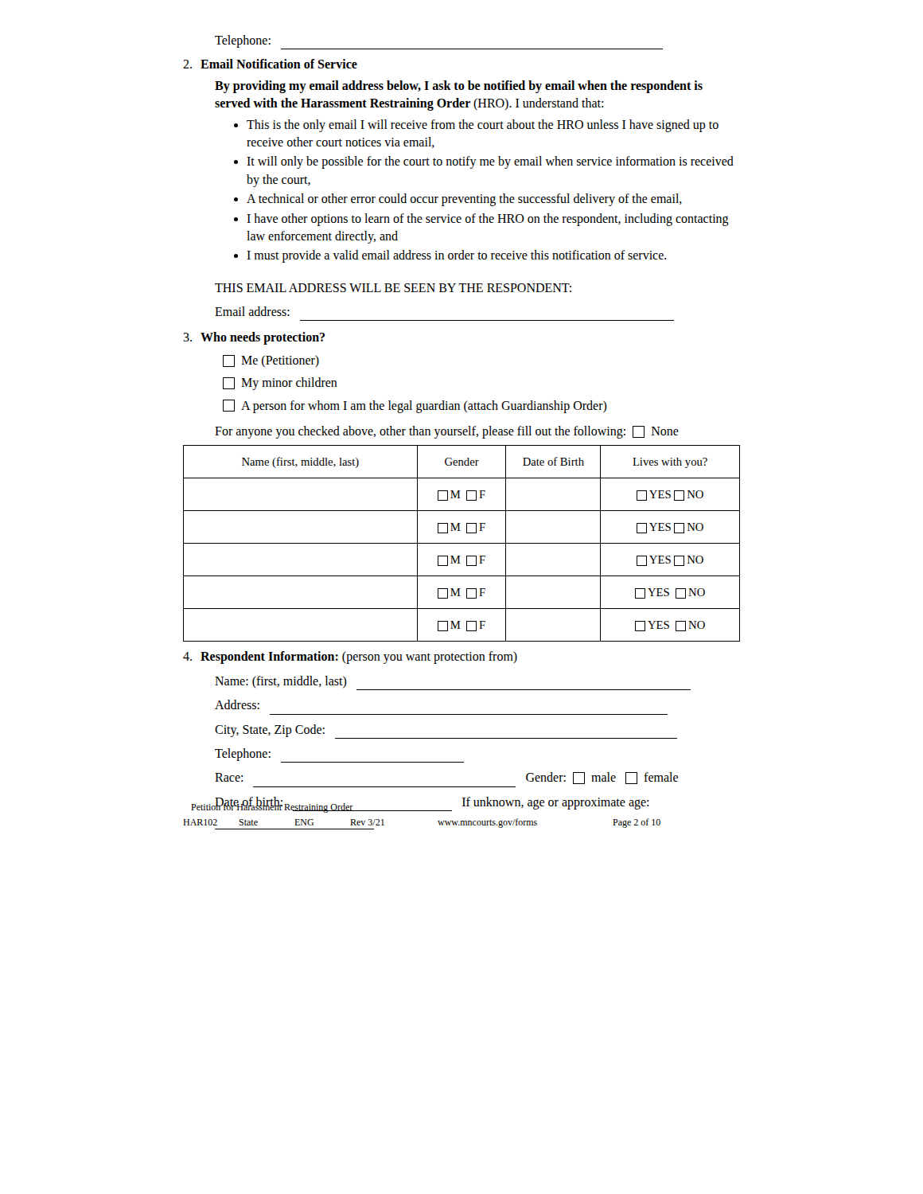Telephone:
2. Email Notification of Service
By providing my email address below, I ask to be notified by email when the respondent is served with the Harassment Restraining Order (HRO). I understand that:
This is the only email I will receive from the court about the HRO unless I have signed up to receive other court notices via email,
It will only be possible for the court to notify me by email when service information is received by the court,
A technical or other error could occur preventing the successful delivery of the email,
I have other options to learn of the service of the HRO on the respondent, including contacting law enforcement directly, and
I must provide a valid email address in order to receive this notification of service.
THIS EMAIL ADDRESS WILL BE SEEN BY THE RESPONDENT:
Email address:
3. Who needs protection?
Me (Petitioner)
My minor children
A person for whom I am the legal guardian (attach Guardianship Order)
For anyone you checked above, other than yourself, please fill out the following: None
| Name (first, middle, last) | Gender | Date of Birth | Lives with you? |
| --- | --- | --- | --- |
| | M F | | YES NO |
| | M F | | YES NO |
| | M F | | YES NO |
| | M F | | YES NO |
| | M F | | YES NO |
4. Respondent Information: (person you want protection from)
Name: (first, middle, last)
Address:
City, State, Zip Code:
Telephone:
Race: Gender: male female
Date of birth: If unknown, age or approximate age:
Petition for Harassment Restraining Order
HAR102 State ENG Rev 3/21 www.mncourts.gov/forms Page 2 of 10